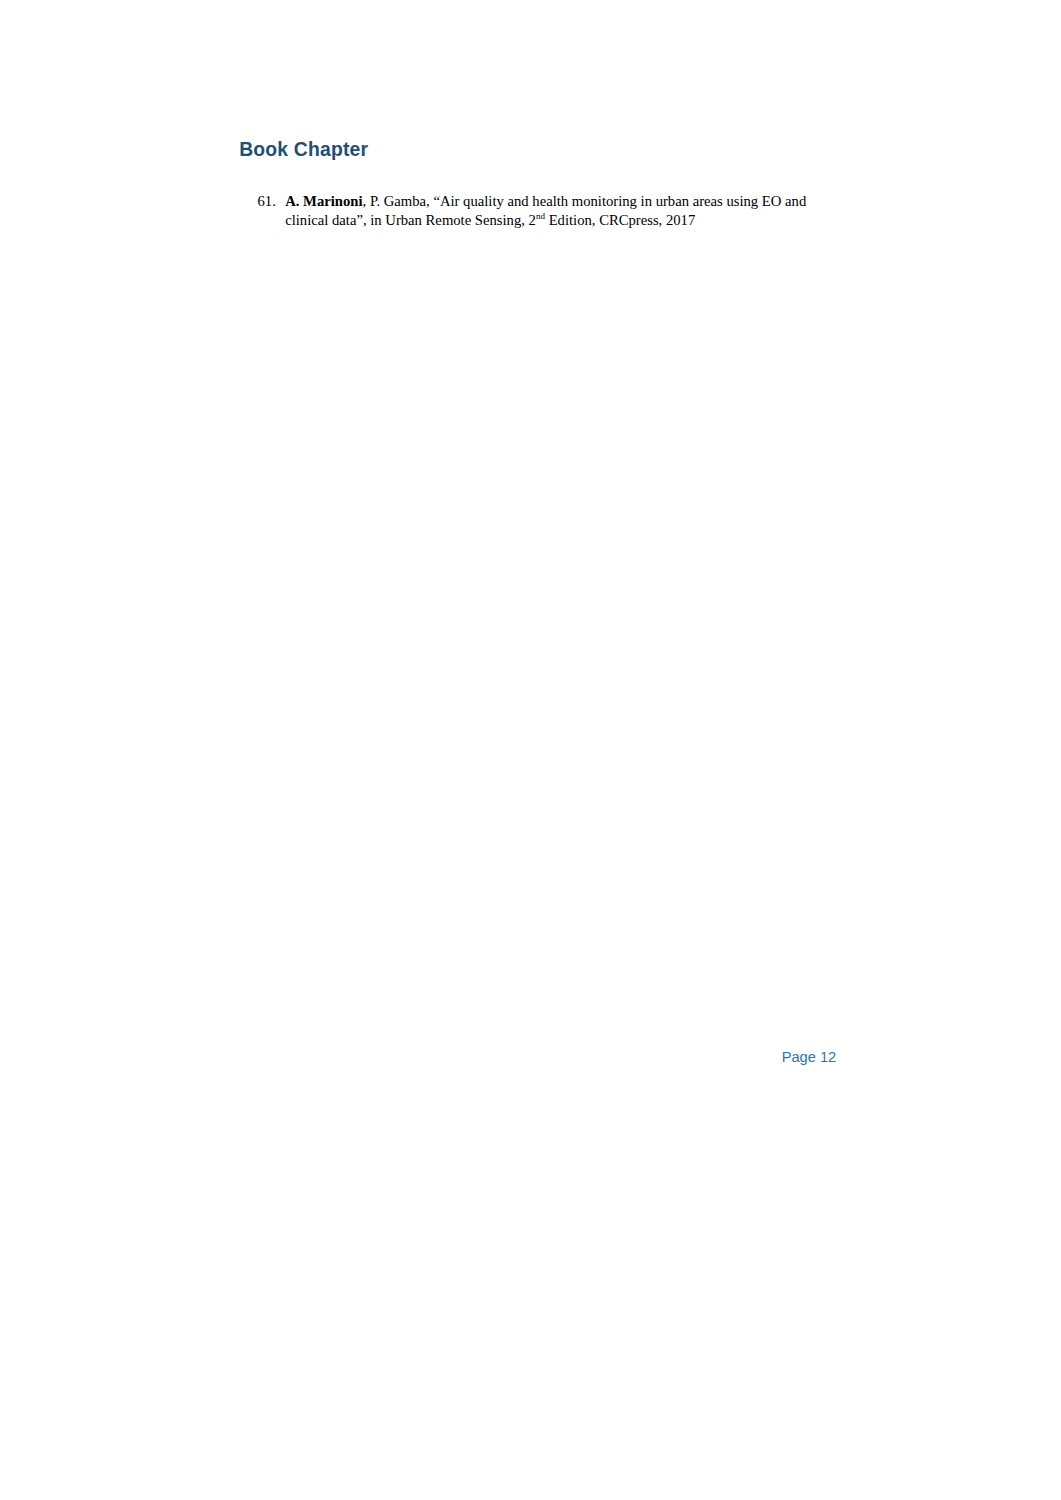Book Chapter
A. Marinoni, P. Gamba, “Air quality and health monitoring in urban areas using EO and clinical data”, in Urban Remote Sensing, 2nd Edition, CRCpress, 2017
Page 12